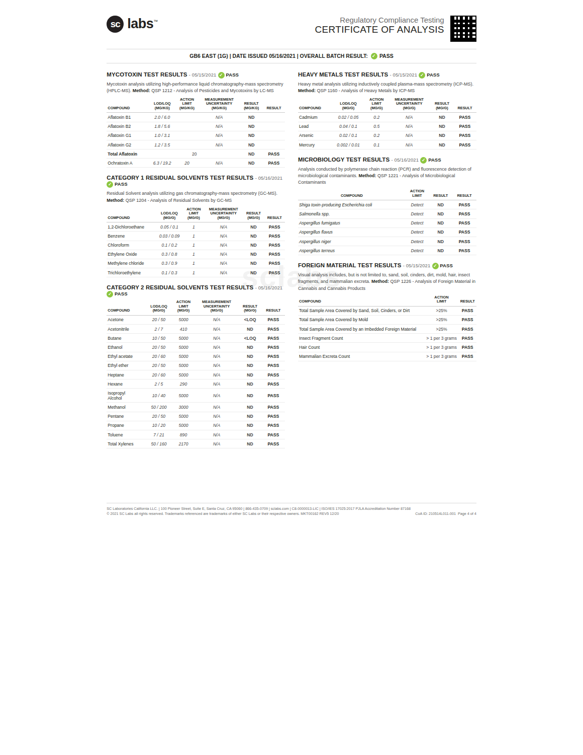sclabs
sc
labs™
Regulatory Compliance Testing
CERTIFICATE OF ANALYSIS
GB6 EAST (1G) | DATE ISSUED 05/16/2021 | OVERALL BATCH RESULT: ✓ PASS
MYCOTOXIN TEST RESULTS - 05/15/2021 ✓ PASS
Mycotoxin analysis utilizing high-performance liquid chromatography-mass spectrometry (HPLC-MS). Method: QSP 1212 - Analysis of Pesticides and Mycotoxins by LC-MS
| COMPOUND | LOD/LOQ (µg/kg) | ACTION LIMIT (µg/kg) | MEASUREMENT UNCERTAINTY (µg/kg) | RESULT (µg/kg) | RESULT |
| --- | --- | --- | --- | --- | --- |
| Aflatoxin B1 | 2.0 / 6.0 | | N/A | ND | |
| Aflatoxin B2 | 1.8 / 5.6 | | N/A | ND | |
| Aflatoxin G1 | 1.0 / 3.1 | | N/A | ND | |
| Aflatoxin G2 | 1.2 / 3.5 | | N/A | ND | |
| Total Aflatoxin | 20 | ND | PASS |
| Ochratoxin A | 6.3 / 19.2 | 20 | N/A | ND | PASS |
CATEGORY 1 RESIDUAL SOLVENTS TEST RESULTS - 05/16/2021 ✓ PASS
Residual Solvent analysis utilizing gas chromatography-mass spectrometry (GC-MS). Method: QSP 1204 - Analysis of Residual Solvents by GC-MS
| COMPOUND | LOD/LOQ (µg/g) | ACTION LIMIT (µg/g) | MEASUREMENT UNCERTAINTY (µg/g) | RESULT (µg/g) | RESULT |
| --- | --- | --- | --- | --- | --- |
| 1,2-Dichloroethane | 0.05 / 0.1 | 1 | N/A | ND | PASS |
| Benzene | 0.03 / 0.09 | 1 | N/A | ND | PASS |
| Chloroform | 0.1 / 0.2 | 1 | N/A | ND | PASS |
| Ethylene Oxide | 0.3 / 0.8 | 1 | N/A | ND | PASS |
| Methylene chloride | 0.3 / 0.9 | 1 | N/A | ND | PASS |
| Trichloroethylene | 0.1 / 0.3 | 1 | N/A | ND | PASS |
CATEGORY 2 RESIDUAL SOLVENTS TEST RESULTS - 05/16/2021 ✓ PASS
| COMPOUND | LOD/LOQ (µg/g) | ACTION LIMIT (µg/g) | MEASUREMENT UNCERTAINTY (µg/g) | RESULT (µg/g) | RESULT |
| --- | --- | --- | --- | --- | --- |
| Acetone | 20 / 50 | 5000 | N/A | <LOQ | PASS |
| Acetonitrile | 2 / 7 | 410 | N/A | ND | PASS |
| Butane | 10 / 50 | 5000 | N/A | <LOQ | PASS |
| Ethanol | 20 / 50 | 5000 | N/A | ND | PASS |
| Ethyl acetate | 20 / 60 | 5000 | N/A | ND | PASS |
| Ethyl ether | 20 / 50 | 5000 | N/A | ND | PASS |
| Heptane | 20 / 60 | 5000 | N/A | ND | PASS |
| Hexane | 2 / 5 | 290 | N/A | ND | PASS |
| Isopropyl Alcohol | 10 / 40 | 5000 | N/A | ND | PASS |
| Methanol | 50 / 200 | 3000 | N/A | ND | PASS |
| Pentane | 20 / 50 | 5000 | N/A | ND | PASS |
| Propane | 10 / 20 | 5000 | N/A | ND | PASS |
| Toluene | 7 / 21 | 890 | N/A | ND | PASS |
| Total Xylenes | 50 / 160 | 2170 | N/A | ND | PASS |
HEAVY METALS TEST RESULTS - 05/15/2021 ✓ PASS
Heavy metal analysis utilizing inductively coupled plasma-mass spectrometry (ICP-MS). Method: QSP 1160 - Analysis of Heavy Metals by ICP-MS
| COMPOUND | LOD/LOQ (µg/g) | ACTION LIMIT (µg/g) | MEASUREMENT UNCERTAINTY (µg/g) | RESULT (µg/g) | RESULT |
| --- | --- | --- | --- | --- | --- |
| Cadmium | 0.02 / 0.05 | 0.2 | N/A | ND | PASS |
| Lead | 0.04 / 0.1 | 0.5 | N/A | ND | PASS |
| Arsenic | 0.02 / 0.1 | 0.2 | N/A | ND | PASS |
| Mercury | 0.002 / 0.01 | 0.1 | N/A | ND | PASS |
MICROBIOLOGY TEST RESULTS - 05/16/2021 ✓ PASS
Analysis conducted by polymerase chain reaction (PCR) and fluorescence detection of microbiological contaminants. Method: QSP 1221 - Analysis of Microbiological Contaminants
| COMPOUND | ACTION LIMIT | RESULT | RESULT |
| --- | --- | --- | --- |
| Shiga toxin-producing Escherichia coli | Detect | ND | PASS |
| Salmonella spp. | Detect | ND | PASS |
| Aspergillus fumigatus | Detect | ND | PASS |
| Aspergillus flavus | Detect | ND | PASS |
| Aspergillus niger | Detect | ND | PASS |
| Aspergillus terreus | Detect | ND | PASS |
FOREIGN MATERIAL TEST RESULTS - 05/15/2021 ✓ PASS
Visual analysis includes, but is not limited to, sand, soil, cinders, dirt, mold, hair, insect fragments, and mammalian excreta. Method: QSP 1226 - Analysis of Foreign Material in Cannabis and Cannabis Products
| COMPOUND | ACTION LIMIT | RESULT |
| --- | --- | --- |
| Total Sample Area Covered by Sand, Soil, Cinders, or Dirt | >25% | PASS |
| Total Sample Area Covered by Mold | >25% | PASS |
| Total Sample Area Covered by an Imbedded Foreign Material | >25% | PASS |
| Insect Fragment Count | > 1 per 3 grams | PASS |
| Hair Count | > 1 per 3 grams | PASS |
| Mammalian Excreta Count | > 1 per 3 grams | PASS |
SC Laboratories California LLC. | 100 Pioneer Street, Suite E, Santa Cruz, CA 95060 | 866-435-0709 | sclabs.com | C8-0000013-LIC | ISO/IES 17025:2017 PJLA Accreditation Number 87168
© 2021 SC Labs all rights reserved. Trademarks referenced are trademarks of either SC Labs or their respective owners. MKT00162 REV5 12/20 CoA ID: 210514L011-001 Page 4 of 4